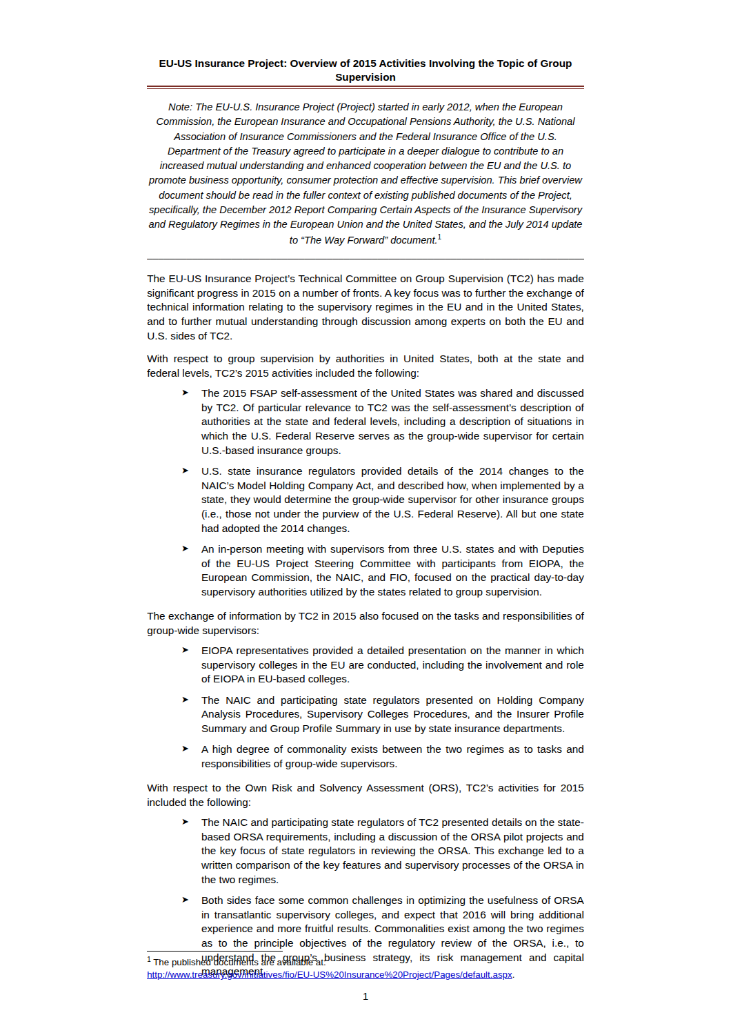EU-US Insurance Project: Overview of 2015 Activities Involving the Topic of Group Supervision
Note: The EU-U.S. Insurance Project (Project) started in early 2012, when the European Commission, the European Insurance and Occupational Pensions Authority, the U.S. National Association of Insurance Commissioners and the Federal Insurance Office of the U.S. Department of the Treasury agreed to participate in a deeper dialogue to contribute to an increased mutual understanding and enhanced cooperation between the EU and the U.S. to promote business opportunity, consumer protection and effective supervision. This brief overview document should be read in the fuller context of existing published documents of the Project, specifically, the December 2012 Report Comparing Certain Aspects of the Insurance Supervisory and Regulatory Regimes in the European Union and the United States, and the July 2014 update to “The Way Forward” document.1
_______________________________________________________________________________________
The EU-US Insurance Project’s Technical Committee on Group Supervision (TC2) has made significant progress in 2015 on a number of fronts. A key focus was to further the exchange of technical information relating to the supervisory regimes in the EU and in the United States, and to further mutual understanding through discussion among experts on both the EU and U.S. sides of TC2.
With respect to group supervision by authorities in United States, both at the state and federal levels, TC2’s 2015 activities included the following:
The 2015 FSAP self-assessment of the United States was shared and discussed by TC2. Of particular relevance to TC2 was the self-assessment’s description of authorities at the state and federal levels, including a description of situations in which the U.S. Federal Reserve serves as the group-wide supervisor for certain U.S.-based insurance groups.
U.S. state insurance regulators provided details of the 2014 changes to the NAIC’s Model Holding Company Act, and described how, when implemented by a state, they would determine the group-wide supervisor for other insurance groups (i.e., those not under the purview of the U.S. Federal Reserve). All but one state had adopted the 2014 changes.
An in-person meeting with supervisors from three U.S. states and with Deputies of the EU-US Project Steering Committee with participants from EIOPA, the European Commission, the NAIC, and FIO, focused on the practical day-to-day supervisory authorities utilized by the states related to group supervision.
The exchange of information by TC2 in 2015 also focused on the tasks and responsibilities of group-wide supervisors:
EIOPA representatives provided a detailed presentation on the manner in which supervisory colleges in the EU are conducted, including the involvement and role of EIOPA in EU-based colleges.
The NAIC and participating state regulators presented on Holding Company Analysis Procedures, Supervisory Colleges Procedures, and the Insurer Profile Summary and Group Profile Summary in use by state insurance departments.
A high degree of commonality exists between the two regimes as to tasks and responsibilities of group-wide supervisors.
With respect to the Own Risk and Solvency Assessment (ORS), TC2’s activities for 2015 included the following:
The NAIC and participating state regulators of TC2 presented details on the state-based ORSA requirements, including a discussion of the ORSA pilot projects and the key focus of state regulators in reviewing the ORSA. This exchange led to a written comparison of the key features and supervisory processes of the ORSA in the two regimes.
Both sides face some common challenges in optimizing the usefulness of ORSA in transatlantic supervisory colleges, and expect that 2016 will bring additional experience and more fruitful results. Commonalities exist among the two regimes as to the principle objectives of the regulatory review of the ORSA, i.e., to understand the group’s business strategy, its risk management and capital management.
1 The published documents are available at:
http://www.treasury.gov/initiatives/fio/EU-US%20Insurance%20Project/Pages/default.aspx.
1